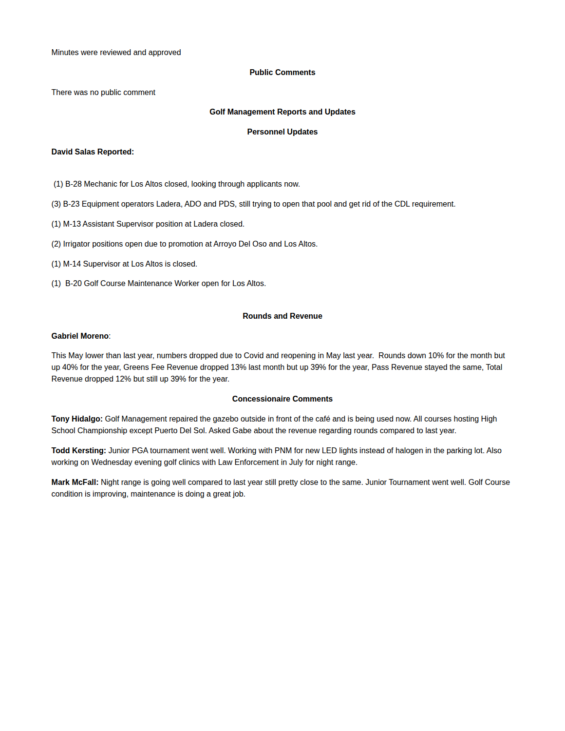Minutes were reviewed and approved
Public Comments
There was no public comment
Golf Management Reports and Updates
Personnel Updates
David Salas Reported:
(1) B-28 Mechanic for Los Altos closed, looking through applicants now.
(3) B-23 Equipment operators Ladera, ADO and PDS, still trying to open that pool and get rid of the CDL requirement.
(1) M-13 Assistant Supervisor position at Ladera closed.
(2) Irrigator positions open due to promotion at Arroyo Del Oso and Los Altos.
(1) M-14 Supervisor at Los Altos is closed.
(1) B-20 Golf Course Maintenance Worker open for Los Altos.
Rounds and Revenue
Gabriel Moreno:
This May lower than last year, numbers dropped due to Covid and reopening in May last year. Rounds down 10% for the month but up 40% for the year, Greens Fee Revenue dropped 13% last month but up 39% for the year, Pass Revenue stayed the same, Total Revenue dropped 12% but still up 39% for the year.
Concessionaire Comments
Tony Hidalgo: Golf Management repaired the gazebo outside in front of the café and is being used now. All courses hosting High School Championship except Puerto Del Sol. Asked Gabe about the revenue regarding rounds compared to last year.
Todd Kersting: Junior PGA tournament went well. Working with PNM for new LED lights instead of halogen in the parking lot. Also working on Wednesday evening golf clinics with Law Enforcement in July for night range.
Mark McFall: Night range is going well compared to last year still pretty close to the same. Junior Tournament went well. Golf Course condition is improving, maintenance is doing a great job.